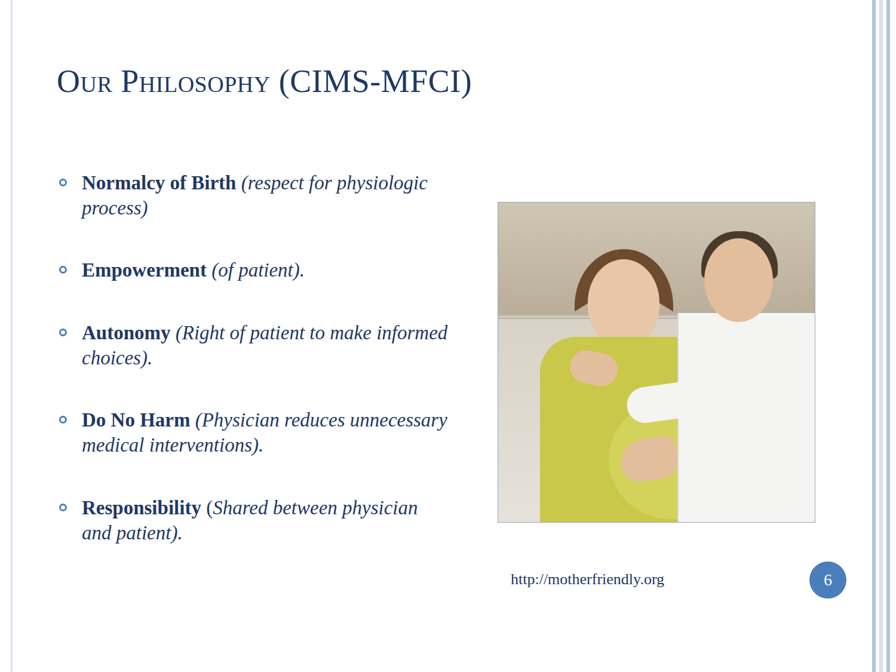Our Philosophy (CIMS-MFCI)
Normalcy of Birth (respect for physiologic process)
Empowerment (of patient).
Autonomy (Right of patient to make informed choices).
Do No Harm (Physician reduces unnecessary medical interventions).
Responsibility (Shared between physician and patient).
http://motherfriendly.org
6